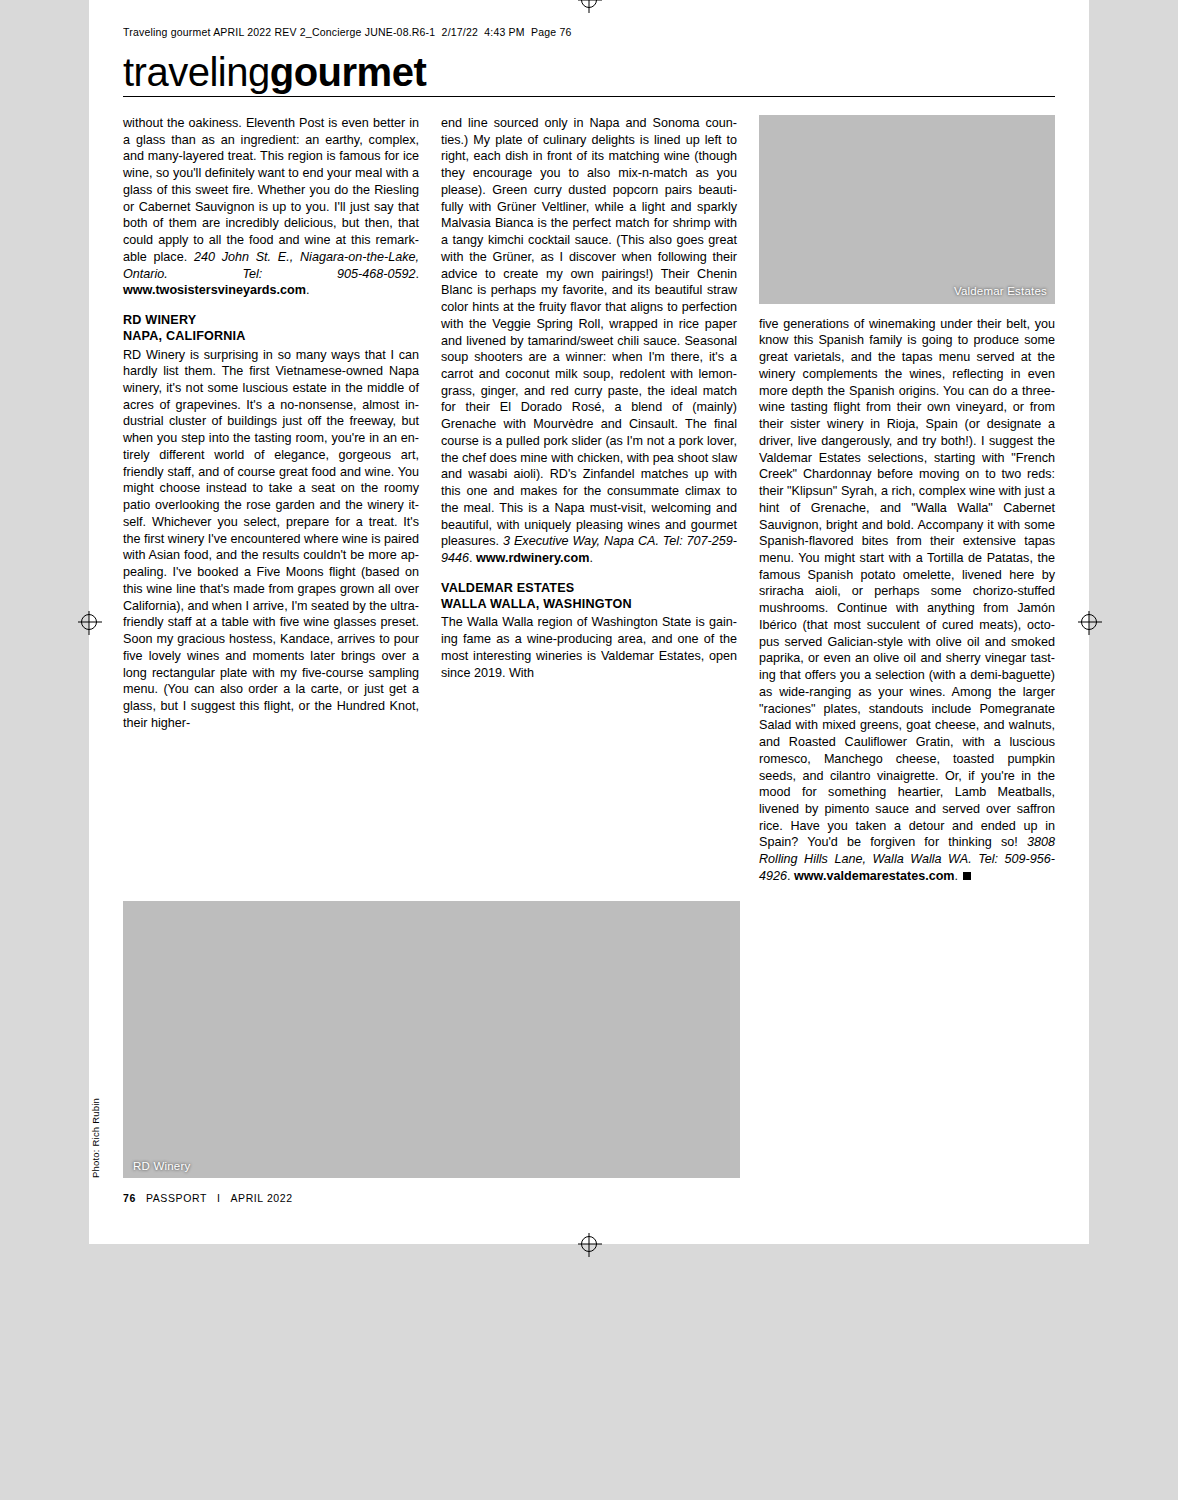Traveling gourmet APRIL 2022 REV 2_Concierge JUNE-08.R6-1 2/17/22 4:43 PM Page 76
travelinggourmet
without the oakiness. Eleventh Post is even better in a glass than as an ingredient: an earthy, complex, and many-layered treat. This region is famous for ice wine, so you'll definitely want to end your meal with a glass of this sweet fire. Whether you do the Riesling or Cabernet Sauvignon is up to you. I'll just say that both of them are incredibly delicious, but then, that could apply to all the food and wine at this remarkable place. 240 John St. E., Niagara-on-the-Lake, Ontario. Tel: 905-468-0592. www.twosistersvineyards.com.
RD WINERY NAPA, CALIFORNIA
RD Winery is surprising in so many ways that I can hardly list them. The first Vietnamese-owned Napa winery, it's not some luscious estate in the middle of acres of grapevines. It's a no-nonsense, almost industrial cluster of buildings just off the freeway, but when you step into the tasting room, you're in an entirely different world of elegance, gorgeous art, friendly staff, and of course great food and wine. You might choose instead to take a seat on the roomy patio overlooking the rose garden and the winery itself. Whichever you select, prepare for a treat. It's the first winery I've encountered where wine is paired with Asian food, and the results couldn't be more appealing. I've booked a Five Moons flight (based on this wine line that's made from grapes grown all over California), and when I arrive, I'm seated by the ultra-friendly staff at a table with five wine glasses preset. Soon my gracious hostess, Kandace, arrives to pour five lovely wines and moments later brings over a long rectangular plate with my five-course sampling menu. (You can also order a la carte, or just get a glass, but I suggest this flight, or the Hundred Knot, their higher-
end line sourced only in Napa and Sonoma counties.) My plate of culinary delights is lined up left to right, each dish in front of its matching wine (though they encourage you to also mix-n-match as you please). Green curry dusted popcorn pairs beautifully with Grüner Veltliner, while a light and sparkly Malvasia Bianca is the perfect match for shrimp with a tangy kimchi cocktail sauce. (This also goes great with the Grüner, as I discover when following their advice to create my own pairings!) Their Chenin Blanc is perhaps my favorite, and its beautiful straw color hints at the fruity flavor that aligns to perfection with the Veggie Spring Roll, wrapped in rice paper and livened by tamarind/sweet chili sauce. Seasonal soup shooters are a winner: when I'm there, it's a carrot and coconut milk soup, redolent with lemongrass, ginger, and red curry paste, the ideal match for their El Dorado Rosé, a blend of (mainly) Grenache with Mourvèdre and Cinsault. The final course is a pulled pork slider (as I'm not a pork lover, the chef does mine with chicken, with pea shoot slaw and wasabi aioli). RD's Zinfandel matches up with this one and makes for the consummate climax to the meal. This is a Napa must-visit, welcoming and beautiful, with uniquely pleasing wines and gourmet pleasures. 3 Executive Way, Napa CA. Tel: 707-259-9446. www.rdwinery.com.
VALDEMAR ESTATES WALLA WALLA, WASHINGTON
The Walla Walla region of Washington State is gaining fame as a wine-producing area, and one of the most interesting wineries is Valdemar Estates, open since 2019. With
Valdemar Estates
five generations of winemaking under their belt, you know this Spanish family is going to produce some great varietals, and the tapas menu served at the winery complements the wines, reflecting in even more depth the Spanish origins. You can do a three-wine tasting flight from their own vineyard, or from their sister winery in Rioja, Spain (or designate a driver, live dangerously, and try both!). I suggest the Valdemar Estates selections, starting with "French Creek" Chardonnay before moving on to two reds: their "Klipsun" Syrah, a rich, complex wine with just a hint of Grenache, and "Walla Walla" Cabernet Sauvignon, bright and bold. Accompany it with some Spanish-flavored bites from their extensive tapas menu. You might start with a Tortilla de Patatas, the famous Spanish potato omelette, livened here by sriracha aioli, or perhaps some chorizo-stuffed mushrooms. Continue with anything from Jamón Ibérico (that most succulent of cured meats), octopus served Galician-style with olive oil and smoked paprika, or even an olive oil and sherry vinegar tasting that offers you a selection (with a demi-baguette) as wide-ranging as your wines. Among the larger "raciones" plates, standouts include Pomegranate Salad with mixed greens, goat cheese, and walnuts, and Roasted Cauliflower Gratin, with a luscious romesco, Manchego cheese, toasted pumpkin seeds, and cilantro vinaigrette. Or, if you're in the mood for something heartier, Lamb Meatballs, livened by pimento sauce and served over saffron rice. Have you taken a detour and ended up in Spain? You'd be forgiven for thinking so! 3808 Rolling Hills Lane, Walla Walla WA. Tel: 509-956-4926. www.valdemarestates.com.
Photo: Rich Rubin
RD Winery
76 PASSPORT I APRIL 2022